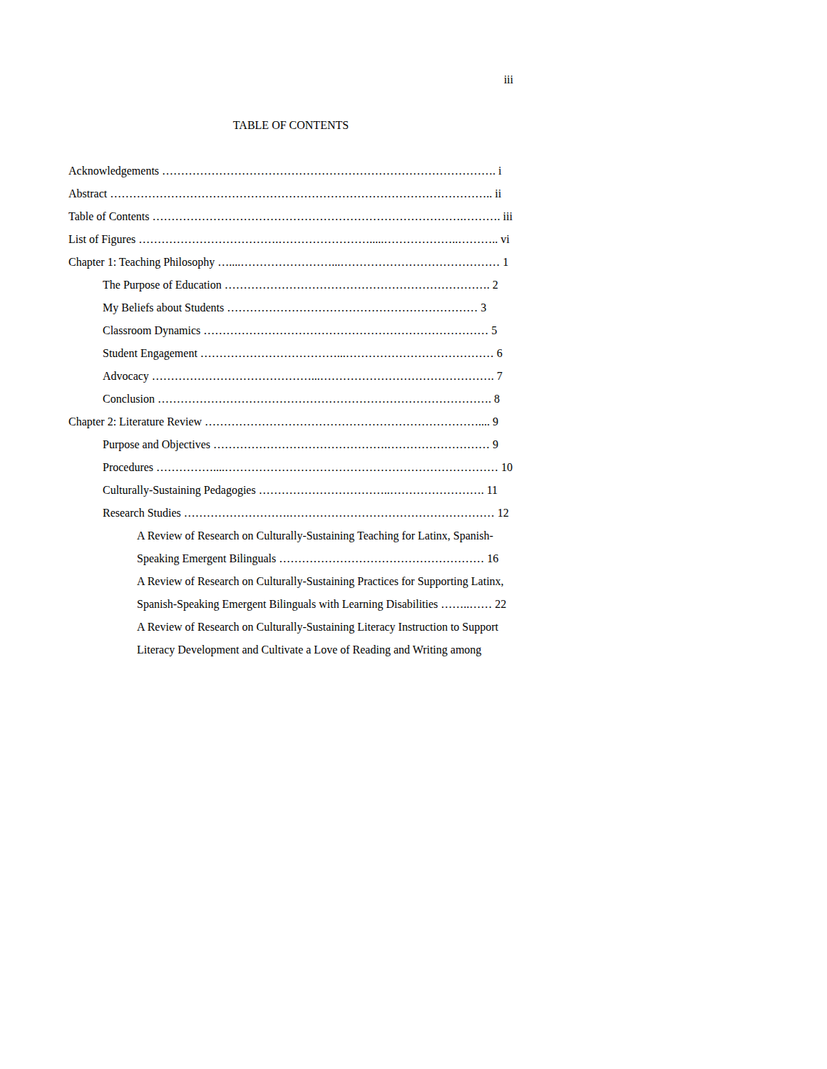iii
TABLE OF CONTENTS
Acknowledgements ……………………………………………………………………………. i
Abstract ……………………………………………………………………………………….. ii
Table of Contents ……………………………………………………………………….………. iii
List of Figures ……………………………….…………………….....………………..……….. vi
Chapter 1: Teaching Philosophy …....……………………...…………………………………… 1
The Purpose of Education ……………………………………………………………. 2
My Beliefs about Students ………………………………………………………… 3
Classroom Dynamics ………………………………………………………………… 5
Student Engagement ………………………………...………………………………… 6
Advocacy ……………………………………...………………………………………. 7
Conclusion ……………………………………………………………………………. 8
Chapter 2: Literature Review ……………………………………………………………….... 9
Purpose and Objectives ……………………………………….……………………… 9
Procedures ……………....……………………………………………………………… 10
Culturally-Sustaining Pedagogies ……………………………..……………………. 11
Research Studies ……………………….……………………………………………… 12
A Review of Research on Culturally-Sustaining Teaching for Latinx, Spanish-
Speaking Emergent Bilinguals ……………………………………………… 16
A Review of Research on Culturally-Sustaining Practices for Supporting Latinx,
Spanish-Speaking Emergent Bilinguals with Learning Disabilities ……..…… 22
A Review of Research on Culturally-Sustaining Literacy Instruction to Support
Literacy Development and Cultivate a Love of Reading and Writing among